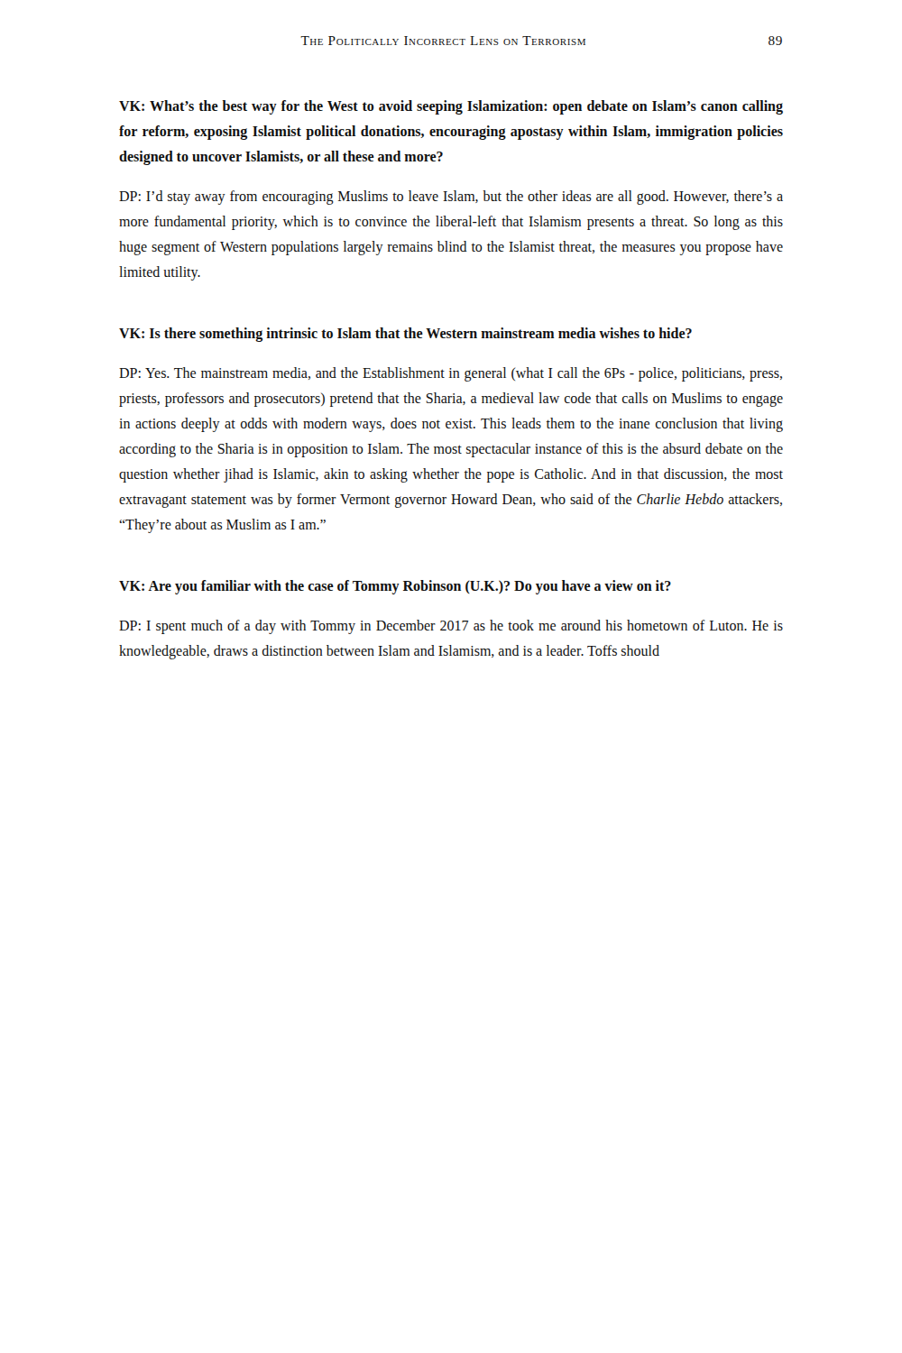The Politically Incorrect Lens on Terrorism 89
VK: What’s the best way for the West to avoid seeping Islamization: open debate on Islam’s canon calling for reform, exposing Islamist political donations, encouraging apostasy within Islam, immigration policies designed to uncover Islamists, or all these and more?
DP: I’d stay away from encouraging Muslims to leave Islam, but the other ideas are all good. However, there’s a more fundamental priority, which is to convince the liberal-left that Islamism presents a threat. So long as this huge segment of Western populations largely remains blind to the Islamist threat, the measures you propose have limited utility.
VK: Is there something intrinsic to Islam that the Western mainstream media wishes to hide?
DP: Yes. The mainstream media, and the Establishment in general (what I call the 6Ps - police, politicians, press, priests, professors and prosecutors) pretend that the Sharia, a medieval law code that calls on Muslims to engage in actions deeply at odds with modern ways, does not exist. This leads them to the inane conclusion that living according to the Sharia is in opposition to Islam. The most spectacular instance of this is the absurd debate on the question whether jihad is Islamic, akin to asking whether the pope is Catholic. And in that discussion, the most extravagant statement was by former Vermont governor Howard Dean, who said of the Charlie Hebdo attackers, “They’re about as Muslim as I am.”
VK: Are you familiar with the case of Tommy Robinson (U.K.)? Do you have a view on it?
DP: I spent much of a day with Tommy in December 2017 as he took me around his hometown of Luton. He is knowledgeable, draws a distinction between Islam and Islamism, and is a leader. Toffs should